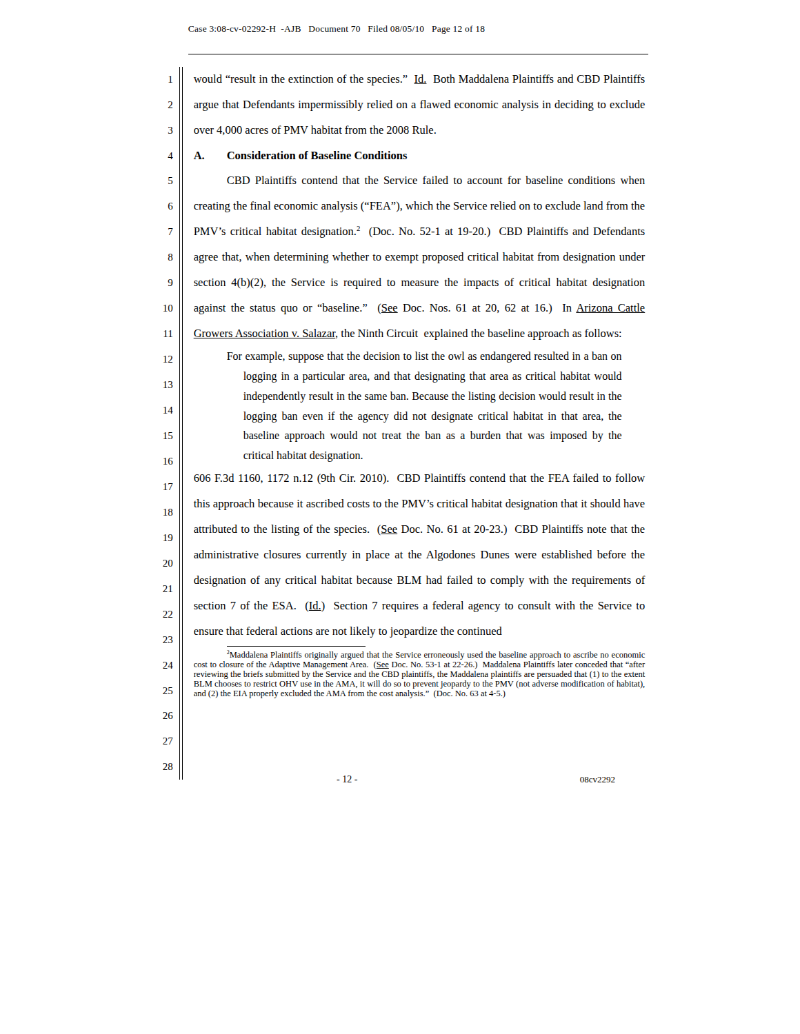Case 3:08-cv-02292-H -AJB Document 70 Filed 08/05/10 Page 12 of 18
1
2
3
4
5
6
7
8
9
10
11
12
13
14
15
16
17
18
19
20
21
22
23
24
25
26
27
28
would “result in the extinction of the species.” Id. Both Maddalena Plaintiffs and CBD Plaintiffs argue that Defendants impermissibly relied on a flawed economic analysis in deciding to exclude over 4,000 acres of PMV habitat from the 2008 Rule.
A. Consideration of Baseline Conditions
CBD Plaintiffs contend that the Service failed to account for baseline conditions when creating the final economic analysis (“FEA”), which the Service relied on to exclude land from the PMV’s critical habitat designation.2 (Doc. No. 52-1 at 19-20.) CBD Plaintiffs and Defendants agree that, when determining whether to exempt proposed critical habitat from designation under section 4(b)(2), the Service is required to measure the impacts of critical habitat designation against the status quo or “baseline.” (See Doc. Nos. 61 at 20, 62 at 16.) In Arizona Cattle Growers Association v. Salazar, the Ninth Circuit explained the baseline approach as follows:
For example, suppose that the decision to list the owl as endangered resulted in a ban on logging in a particular area, and that designating that area as critical habitat would independently result in the same ban. Because the listing decision would result in the logging ban even if the agency did not designate critical habitat in that area, the baseline approach would not treat the ban as a burden that was imposed by the critical habitat designation.
606 F.3d 1160, 1172 n.12 (9th Cir. 2010). CBD Plaintiffs contend that the FEA failed to follow this approach because it ascribed costs to the PMV’s critical habitat designation that it should have attributed to the listing of the species. (See Doc. No. 61 at 20-23.) CBD Plaintiffs note that the administrative closures currently in place at the Algodones Dunes were established before the designation of any critical habitat because BLM had failed to comply with the requirements of section 7 of the ESA. (Id.) Section 7 requires a federal agency to consult with the Service to ensure that federal actions are not likely to jeopardize the continued
2Maddalena Plaintiffs originally argued that the Service erroneously used the baseline approach to ascribe no economic cost to closure of the Adaptive Management Area. (See Doc. No. 53-1 at 22-26.) Maddalena Plaintiffs later conceded that “after reviewing the briefs submitted by the Service and the CBD plaintiffs, the Maddalena plaintiffs are persuaded that (1) to the extent BLM chooses to restrict OHV use in the AMA, it will do so to prevent jeopardy to the PMV (not adverse modification of habitat), and (2) the EIA properly excluded the AMA from the cost analysis.” (Doc. No. 63 at 4-5.)
- 12 -
08cv2292